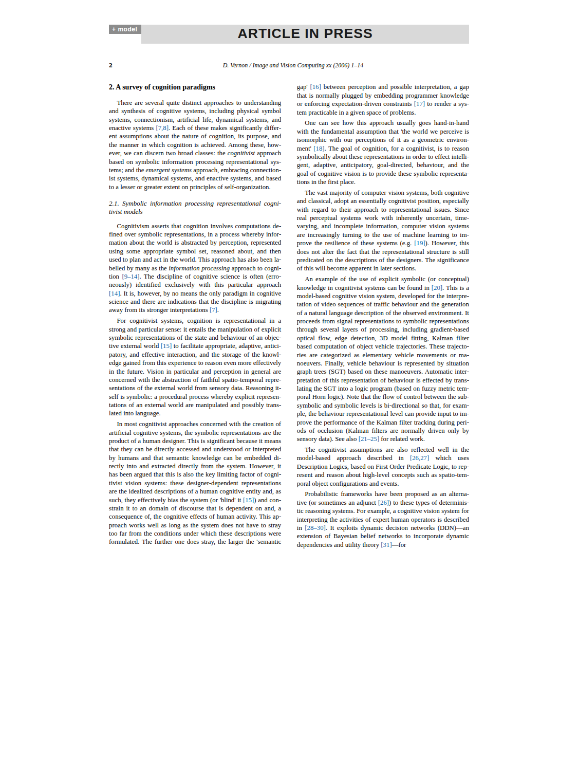+ model
ARTICLE IN PRESS
2 D. Vernon / Image and Vision Computing xx (2006) 1–14
2. A survey of cognition paradigms
There are several quite distinct approaches to understanding and synthesis of cognitive systems, including physical symbol systems, connectionism, artificial life, dynamical systems, and enactive systems [7,8]. Each of these makes significantly different assumptions about the nature of cognition, its purpose, and the manner in which cognition is achieved. Among these, however, we can discern two broad classes: the cognitivist approach based on symbolic information processing representational systems; and the emergent systems approach, embracing connectionist systems, dynamical systems, and enactive systems, and based to a lesser or greater extent on principles of self-organization.
2.1. Symbolic information processing representational cognitivist models
Cognitivism asserts that cognition involves computations defined over symbolic representations, in a process whereby information about the world is abstracted by perception, represented using some appropriate symbol set, reasoned about, and then used to plan and act in the world. This approach has also been labelled by many as the information processing approach to cognition [9–14]. The discipline of cognitive science is often (erroneously) identified exclusively with this particular approach [14]. It is, however, by no means the only paradigm in cognitive science and there are indications that the discipline is migrating away from its stronger interpretations [7].
For cognitivist systems, cognition is representational in a strong and particular sense: it entails the manipulation of explicit symbolic representations of the state and behaviour of an objective external world [15] to facilitate appropriate, adaptive, anticipatory, and effective interaction, and the storage of the knowledge gained from this experience to reason even more effectively in the future. Vision in particular and perception in general are concerned with the abstraction of faithful spatio-temporal representations of the external world from sensory data. Reasoning itself is symbolic: a procedural process whereby explicit representations of an external world are manipulated and possibly translated into language.
In most cognitivist approaches concerned with the creation of artificial cognitive systems, the symbolic representations are the product of a human designer. This is significant because it means that they can be directly accessed and understood or interpreted by humans and that semantic knowledge can be embedded directly into and extracted directly from the system. However, it has been argued that this is also the key limiting factor of cognitivist vision systems: these designer-dependent representations are the idealized descriptions of a human cognitive entity and, as such, they effectively bias the system (or 'blind' it [15]) and constrain it to an domain of discourse that is dependent on and, a consequence of, the cognitive effects of human activity. This approach works well as long as the system does not have to stray too far from the conditions under which these descriptions were formulated. The further one does stray, the larger the 'semantic gap' [16] between perception and possible interpretation, a gap that is normally plugged by embedding programmer knowledge or enforcing expectation-driven constraints [17] to render a system practicable in a given space of problems.
One can see how this approach usually goes hand-in-hand with the fundamental assumption that 'the world we perceive is isomorphic with our perceptions of it as a geometric environment' [18]. The goal of cognition, for a cognitivist, is to reason symbolically about these representations in order to effect intelligent, adaptive, anticipatory, goal-directed, behaviour, and the goal of cognitive vision is to provide these symbolic representations in the first place.
The vast majority of computer vision systems, both cognitive and classical, adopt an essentially cognitivist position, especially with regard to their approach to representational issues. Since real perceptual systems work with inherently uncertain, time-varying, and incomplete information, computer vision systems are increasingly turning to the use of machine learning to improve the resilience of these systems (e.g. [19]). However, this does not alter the fact that the representational structure is still predicated on the descriptions of the designers. The significance of this will become apparent in later sections.
An example of the use of explicit symbolic (or conceptual) knowledge in cognitivist systems can be found in [20]. This is a model-based cognitive vision system, developed for the interpretation of video sequences of traffic behaviour and the generation of a natural language description of the observed environment. It proceeds from signal representations to symbolic representations through several layers of processing, including gradient-based optical flow, edge detection, 3D model fitting, Kalman filter based computation of object vehicle trajectories. These trajectories are categorized as elementary vehicle movements or manoeuvers. Finally, vehicle behaviour is represented by situation graph trees (SGT) based on these manoeuvers. Automatic interpretation of this representation of behaviour is effected by translating the SGT into a logic program (based on fuzzy metric temporal Horn logic). Note that the flow of control between the sub-symbolic and symbolic levels is bi-directional so that, for example, the behaviour representational level can provide input to improve the performance of the Kalman filter tracking during periods of occlusion (Kalman filters are normally driven only by sensory data). See also [21–25] for related work.
The cognitivist assumptions are also reflected well in the model-based approach described in [26,27] which uses Description Logics, based on First Order Predicate Logic, to represent and reason about high-level concepts such as spatio-temporal object configurations and events.
Probabilistic frameworks have been proposed as an alternative (or sometimes an adjunct [26]) to these types of deterministic reasoning systems. For example, a cognitive vision system for interpreting the activities of expert human operators is described in [28–30]. It exploits dynamic decision networks (DDN)—an extension of Bayesian belief networks to incorporate dynamic dependencies and utility theory [31]—for